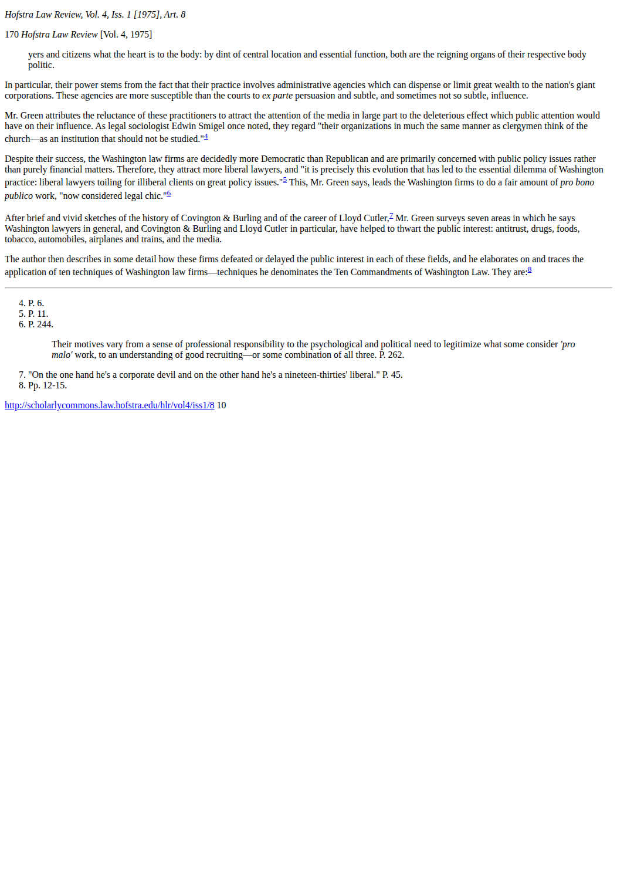Hofstra Law Review, Vol. 4, Iss. 1 [1975], Art. 8
170 Hofstra Law Review [Vol. 4, 1975]
yers and citizens what the heart is to the body: by dint of central location and essential function, both are the reigning organs of their respective body politic.
In particular, their power stems from the fact that their practice involves administrative agencies which can dispense or limit great wealth to the nation's giant corporations. These agencies are more susceptible than the courts to ex parte persuasion and subtle, and sometimes not so subtle, influence.
Mr. Green attributes the reluctance of these practitioners to attract the attention of the media in large part to the deleterious effect which public attention would have on their influence. As legal sociologist Edwin Smigel once noted, they regard "their organizations in much the same manner as clergymen think of the church—as an institution that should not be studied."4
Despite their success, the Washington law firms are decidedly more Democratic than Republican and are primarily concerned with public policy issues rather than purely financial matters. Therefore, they attract more liberal lawyers, and "it is precisely this evolution that has led to the essential dilemma of Washington practice: liberal lawyers toiling for illiberal clients on great policy issues."5 This, Mr. Green says, leads the Washington firms to do a fair amount of pro bono publico work, "now considered legal chic."6
After brief and vivid sketches of the history of Covington & Burling and of the career of Lloyd Cutler,7 Mr. Green surveys seven areas in which he says Washington lawyers in general, and Covington & Burling and Lloyd Cutler in particular, have helped to thwart the public interest: antitrust, drugs, foods, tobacco, automobiles, airplanes and trains, and the media.
The author then describes in some detail how these firms defeated or delayed the public interest in each of these fields, and he elaborates on and traces the application of ten techniques of Washington law firms—techniques he denominates the Ten Commandments of Washington Law. They are:8
P. 6.
P. 11.
P. 244.
Their motives vary from a sense of professional responsibility to the psychological and political need to legitimize what some consider 'pro malo' work, to an understanding of good recruiting—or some combination of all three. P. 262.
"On the one hand he's a corporate devil and on the other hand he's a nineteen-thirties' liberal." P. 45.
Pp. 12-15.
http://scholarlycommons.law.hofstra.edu/hlr/vol4/iss1/8 10